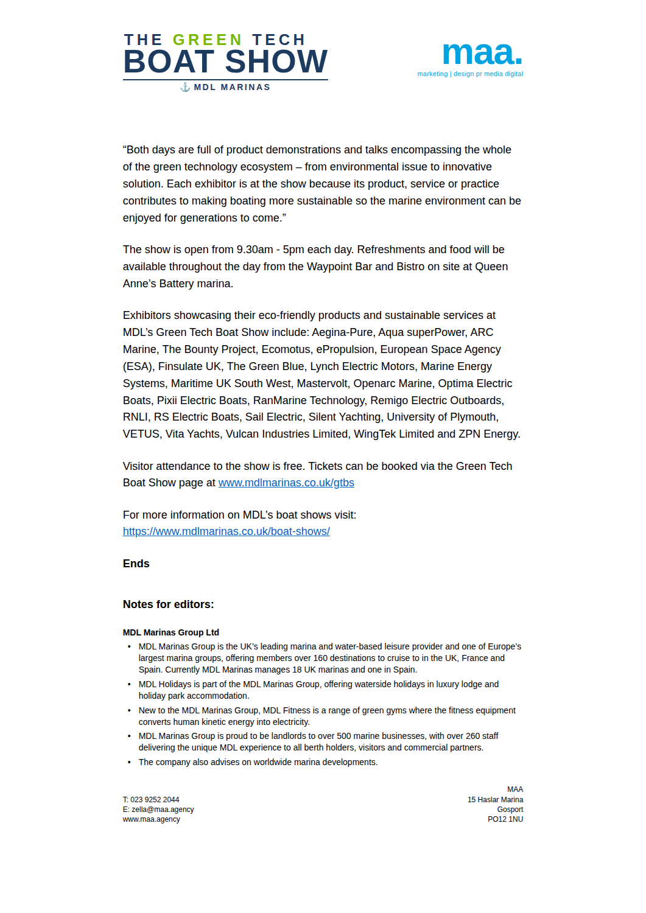THE GREEN TECH
BOAT SHOW
⚓ MDL MARINAS
maa.
marketing | design pr media digital
“Both days are full of product demonstrations and talks encompassing the whole of the green technology ecosystem – from environmental issue to innovative solution. Each exhibitor is at the show because its product, service or practice contributes to making boating more sustainable so the marine environment can be enjoyed for generations to come.”
The show is open from 9.30am - 5pm each day. Refreshments and food will be available throughout the day from the Waypoint Bar and Bistro on site at Queen Anne’s Battery marina.
Exhibitors showcasing their eco-friendly products and sustainable services at MDL’s Green Tech Boat Show include: Aegina-Pure, Aqua superPower, ARC Marine, The Bounty Project, Ecomotus, ePropulsion, European Space Agency (ESA), Finsulate UK, The Green Blue, Lynch Electric Motors, Marine Energy Systems, Maritime UK South West, Mastervolt, Openarc Marine, Optima Electric Boats, Pixii Electric Boats, RanMarine Technology, Remigo Electric Outboards, RNLI, RS Electric Boats, Sail Electric, Silent Yachting, University of Plymouth, VETUS, Vita Yachts, Vulcan Industries Limited, WingTek Limited and ZPN Energy.
Visitor attendance to the show is free. Tickets can be booked via the Green Tech Boat Show page at www.mdlmarinas.co.uk/gtbs
For more information on MDL’s boat shows visit: https://www.mdlmarinas.co.uk/boat-shows/
Ends
Notes for editors:
MDL Marinas Group Ltd
MDL Marinas Group is the UK’s leading marina and water-based leisure provider and one of Europe’s largest marina groups, offering members over 160 destinations to cruise to in the UK, France and Spain. Currently MDL Marinas manages 18 UK marinas and one in Spain.
MDL Holidays is part of the MDL Marinas Group, offering waterside holidays in luxury lodge and holiday park accommodation.
New to the MDL Marinas Group, MDL Fitness is a range of green gyms where the fitness equipment converts human kinetic energy into electricity.
MDL Marinas Group is proud to be landlords to over 500 marine businesses, with over 260 staff delivering the unique MDL experience to all berth holders, visitors and commercial partners.
The company also advises on worldwide marina developments.
T: 023 9252 2044
E: zella@maa.agency
www.maa.agency
MAA
15 Haslar Marina
Gosport
PO12 1NU